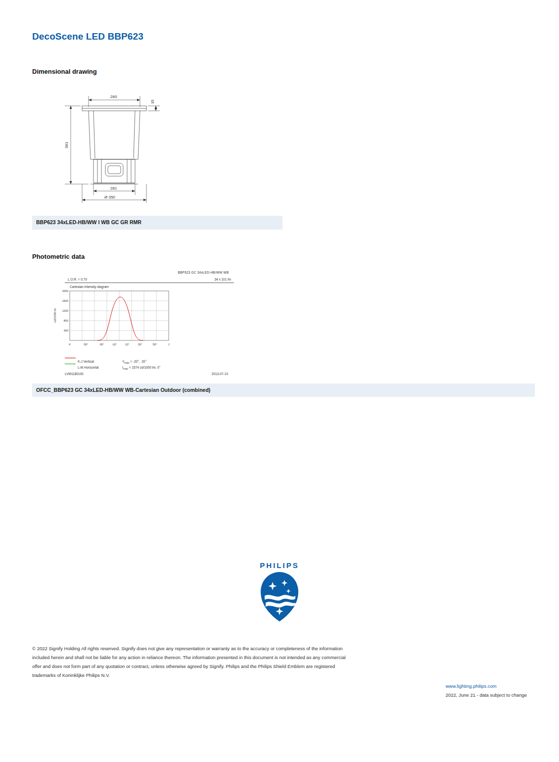DecoScene LED BBP623
Dimensional drawing
260 35 381 281 Ø 350
BBP623 34xLED-HB/WW I WB GC GR RMR
Photometric data
BBP623 GC 34xLED-HB/WW WB
L.O.R. = 0.70 34 x 101 lm
Cartesian intensity diagram cd/1000 lm 2000 1600 1200 800 400 K -50° -30° -10° 10° 30° 50° J
K-J Vertical ⁿImax = -20°, 20°
L-M Horizontal Imax = 1574 cd/1000 lm, 0°
LVM1180100 2013-07-10
OFCC_BBP623 GC 34xLED-HB/WW WB-Cartesian Outdoor (combined)
PHILIPS
© 2022 Signify Holding All rights reserved. Signify does not give any representation or warranty as to the accuracy or completeness of the information included herein and shall not be liable for any action in reliance thereon. The information presented in this document is not intended as any commercial offer and does not form part of any quotation or contract, unless otherwise agreed by Signify. Philips and the Philips Shield Emblem are registered trademarks of Koninklijke Philips N.V.
www.lighting.philips.com
2022, June 21 - data subject to change